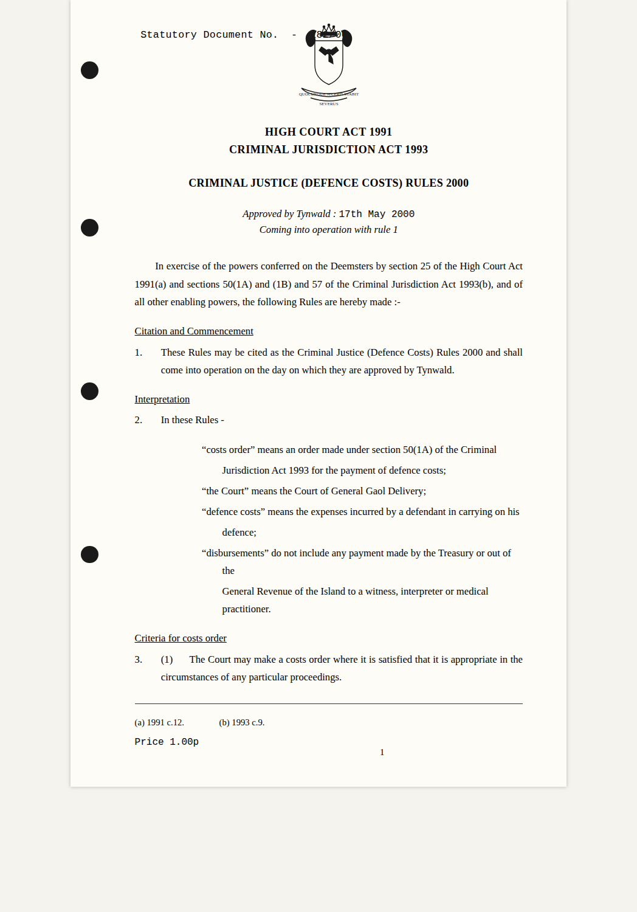Statutory Document No. - 182/00
QUOCUNQUE JECERIS STABIT SEVERUS
HIGH COURT ACT 1991
CRIMINAL JURISDICTION ACT 1993
CRIMINAL JUSTICE (DEFENCE COSTS) RULES 2000
Approved by Tynwald : 17th May 2000
Coming into operation with rule 1
In exercise of the powers conferred on the Deemsters by section 25 of the High Court Act 1991(a) and sections 50(1A) and (1B) and 57 of the Criminal Jurisdiction Act 1993(b), and of all other enabling powers, the following Rules are hereby made :-
Citation and Commencement
1. These Rules may be cited as the Criminal Justice (Defence Costs) Rules 2000 and shall come into operation on the day on which they are approved by Tynwald.
Interpretation
2. In these Rules -
“costs order” means an order made under section 50(1A) of the Criminal
Jurisdiction Act 1993 for the payment of defence costs;
“the Court” means the Court of General Gaol Delivery;
“defence costs” means the expenses incurred by a defendant in carrying on his
defence;
“disbursements” do not include any payment made by the Treasury or out of the
General Revenue of the Island to a witness, interpreter or medical practitioner.
Criteria for costs order
3.(1) The Court may make a costs order where it is satisfied that it is appropriate in the circumstances of any particular proceedings.
(a) 1991 c.12.(b) 1993 c.9.
Price 1.00p
1